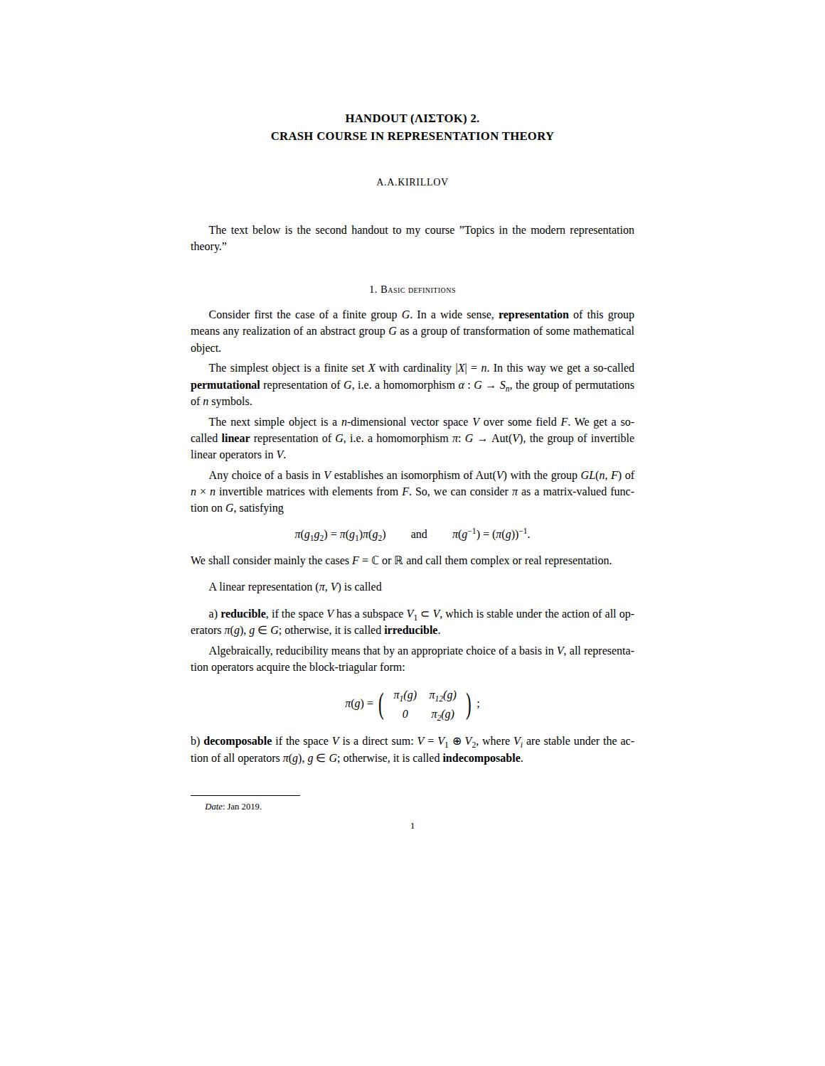Handout (ΛΙστοκ) 2.
Crash course in representation theory
A.A.Kirillov
The text below is the second handout to my course ”Topics in the modern representation theory.”
1. Basic definitions
Consider first the case of a finite group G. In a wide sense, representation of this group means any realization of an abstract group G as a group of transformation of some mathematical object.
The simplest object is a finite set X with cardinality |X| = n. In this way we get a so-called permutational representation of G, i.e. a homomorphism α : G → Sn, the group of permutations of n symbols.
The next simple object is a n-dimensional vector space V over some field F. We get a so-called linear representation of G, i.e. a homomorphism π: G → Aut(V), the group of invertible linear operators in V.
Any choice of a basis in V establishes an isomorphism of Aut(V) with the group GL(n, F) of n × n invertible matrices with elements from F. So, we can consider π as a matrix-valued function on G, satisfying
π(g1g2) = π(g1)π(g2) and π(g−1) = (π(g))−1.
We shall consider mainly the cases F = ℂ or ℝ and call them complex or real representation.
A linear representation (π, V) is called
a) reducible, if the space V has a subspace V1 ⊂ V, which is stable under the action of all operators π(g), g ∈ G; otherwise, it is called irreducible.
Algebraically, reducibility means that by an appropriate choice of a basis in V, all representation operators acquire the block-triagular form:
π(g) = (
| π 1 ( g ) | π 12 ( g ) |
| 0 | π 2 ( g ) |
) ;
b) decomposable if the space V is a direct sum: V = V1 ⊕ V2, where Vi are stable under the action of all operators π(g), g ∈ G; otherwise, it is called indecomposable.
Date: Jan 2019.
1